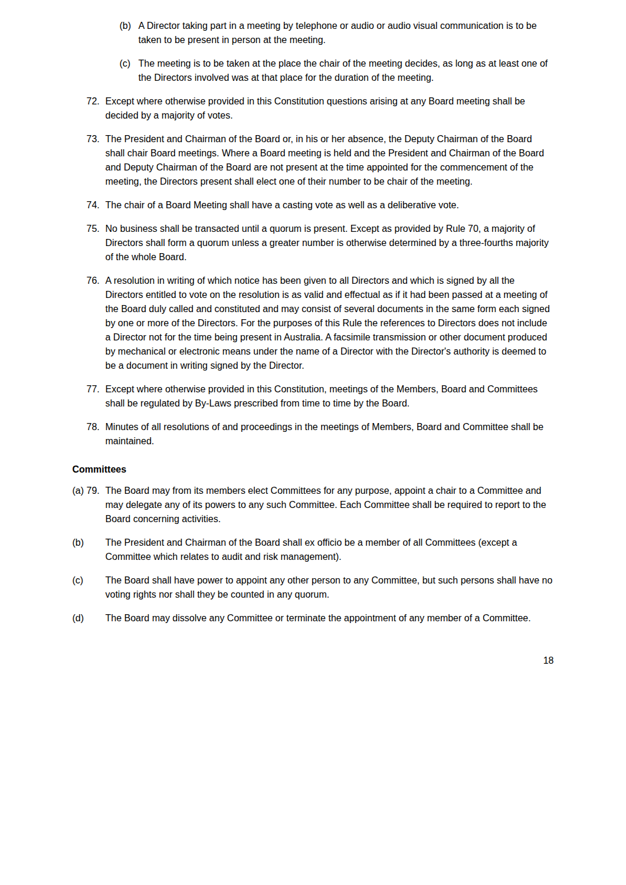(b)
A Director taking part in a meeting by telephone or audio or audio visual communication is to be taken to be present in person at the meeting.
(c)
The meeting is to be taken at the place the chair of the meeting decides, as long as at least one of the Directors involved was at that place for the duration of the meeting.
72.
Except where otherwise provided in this Constitution questions arising at any Board meeting shall be decided by a majority of votes.
73.
The President and Chairman of the Board or, in his or her absence, the Deputy Chairman of the Board shall chair Board meetings. Where a Board meeting is held and the President and Chairman of the Board and Deputy Chairman of the Board are not present at the time appointed for the commencement of the meeting, the Directors present shall elect one of their number to be chair of the meeting.
74.
The chair of a Board Meeting shall have a casting vote as well as a deliberative vote.
75.
No business shall be transacted until a quorum is present. Except as provided by Rule 70, a majority of Directors shall form a quorum unless a greater number is otherwise determined by a three-fourths majority of the whole Board.
76.
A resolution in writing of which notice has been given to all Directors and which is signed by all the Directors entitled to vote on the resolution is as valid and effectual as if it had been passed at a meeting of the Board duly called and constituted and may consist of several documents in the same form each signed by one or more of the Directors. For the purposes of this Rule the references to Directors does not include a Director not for the time being present in Australia. A facsimile transmission or other document produced by mechanical or electronic means under the name of a Director with the Director's authority is deemed to be a document in writing signed by the Director.
77.
Except where otherwise provided in this Constitution, meetings of the Members, Board and Committees shall be regulated by By-Laws prescribed from time to time by the Board.
78.
Minutes of all resolutions of and proceedings in the meetings of Members, Board and Committee shall be maintained.
Committees
79.
(a)
The Board may from its members elect Committees for any purpose, appoint a chair to a Committee and may delegate any of its powers to any such Committee. Each Committee shall be required to report to the Board concerning activities.
(b)
The President and Chairman of the Board shall ex officio be a member of all Committees (except a Committee which relates to audit and risk management).
(c)
The Board shall have power to appoint any other person to any Committee, but such persons shall have no voting rights nor shall they be counted in any quorum.
(d)
The Board may dissolve any Committee or terminate the appointment of any member of a Committee.
18